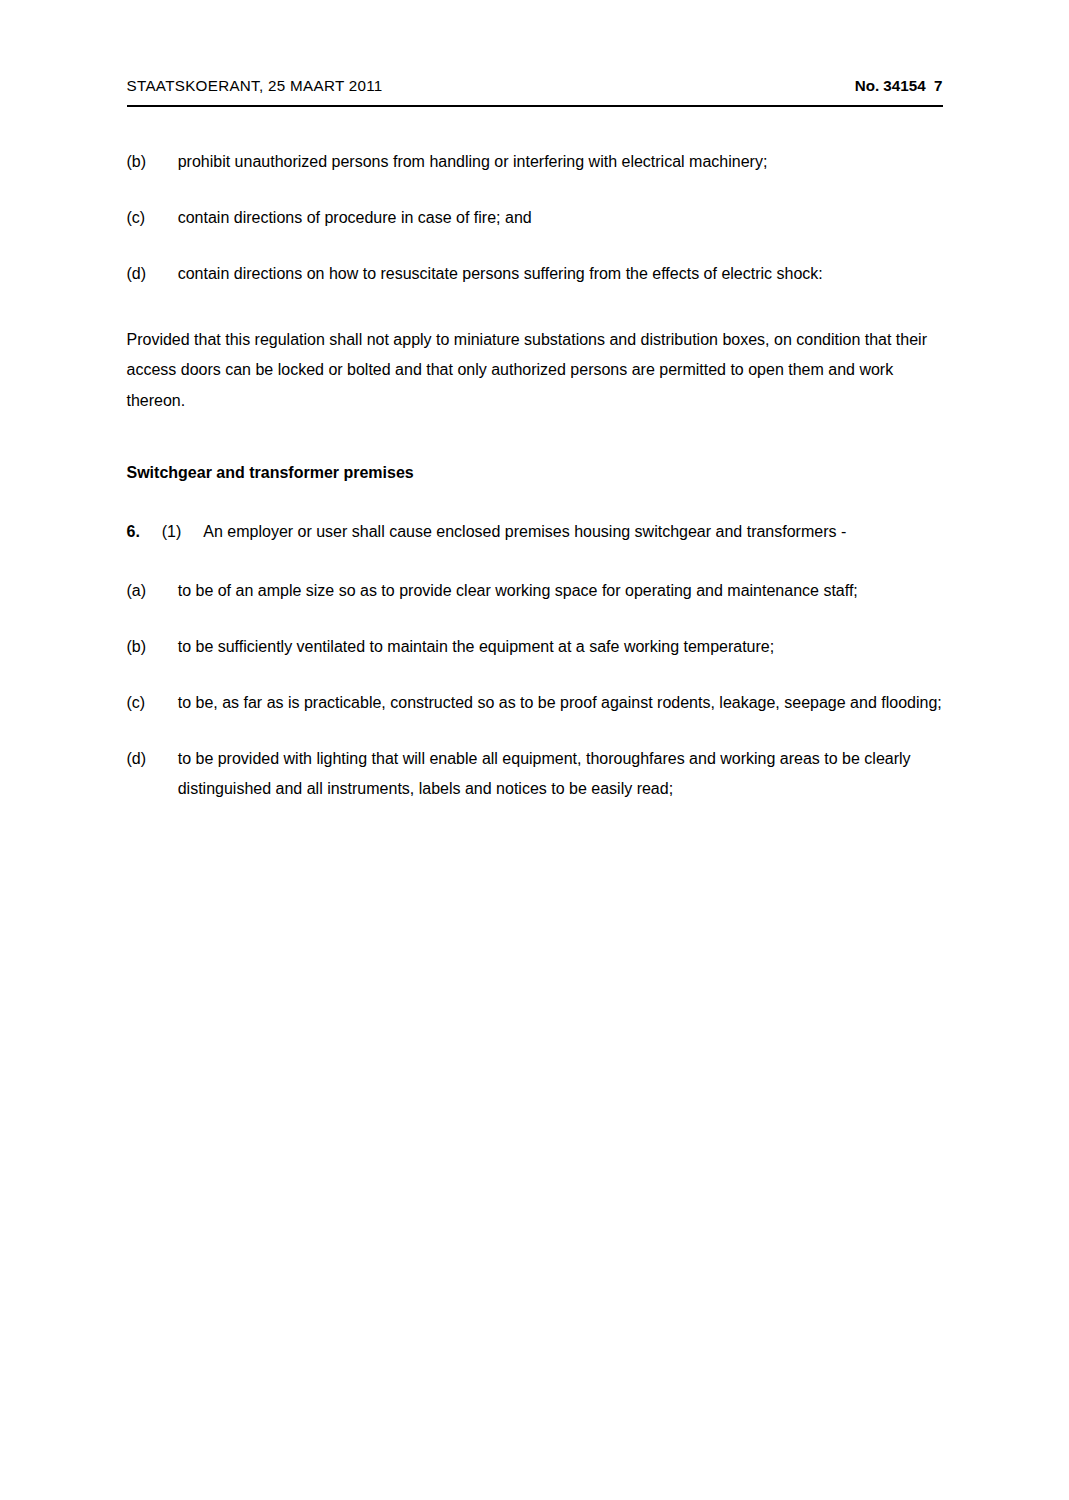STAATSKOERANT, 25 MAART 2011 No. 34154 7
(b) prohibit unauthorized persons from handling or interfering with electrical machinery;
(c) contain directions of procedure in case of fire; and
(d) contain directions on how to resuscitate persons suffering from the effects of electric shock:
Provided that this regulation shall not apply to miniature substations and distribution boxes, on condition that their access doors can be locked or bolted and that only authorized persons are permitted to open them and work thereon.
Switchgear and transformer premises
6. (1) An employer or user shall cause enclosed premises housing switchgear and transformers -
(a) to be of an ample size so as to provide clear working space for operating and maintenance staff;
(b) to be sufficiently ventilated to maintain the equipment at a safe working temperature;
(c) to be, as far as is practicable, constructed so as to be proof against rodents, leakage, seepage and flooding;
(d) to be provided with lighting that will enable all equipment, thoroughfares and working areas to be clearly distinguished and all instruments, labels and notices to be easily read;